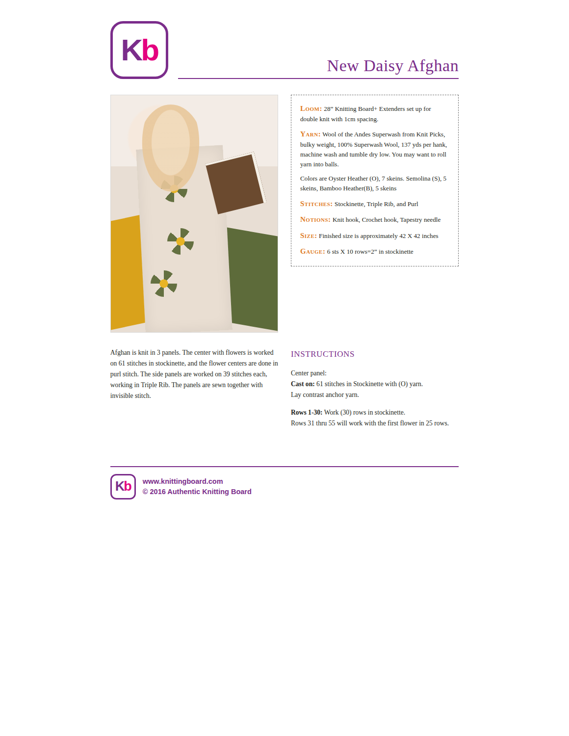Kb
New Daisy Afghan
Loom: 28” Knitting Board+ Extenders set up for double knit with 1cm spacing.
Yarn: Wool of the Andes Superwash from Knit Picks, bulky weight, 100% Superwash Wool, 137 yds per hank, machine wash and tumble dry low. You may want to roll yarn into balls.
Colors are Oyster Heather (O), 7 skeins. Semolina (S), 5 skeins, Bamboo Heather(B), 5 skeins
Stitches: Stockinette, Triple Rib, and Purl
Notions: Knit hook, Crochet hook, Tapestry needle
Size: Finished size is approximately 42 X 42 inches
Gauge: 6 sts X 10 rows=2” in stockinette
Afghan is knit in 3 panels. The center with flowers is worked on 61 stitches in stockinette, and the flower centers are done in purl stitch. The side panels are worked on 39 stitches each, working in Triple Rib. The panels are sewn together with invisible stitch.
INSTRUCTIONS
Center panel:
Cast on: 61 stitches in Stockinette with (O) yarn.
Lay contrast anchor yarn.
Rows 1-30: Work (30) rows in stockinette.
Rows 31 thru 55 will work with the first flower in 25 rows.
Kb
www.knittingboard.com
© 2016 Authentic Knitting Board